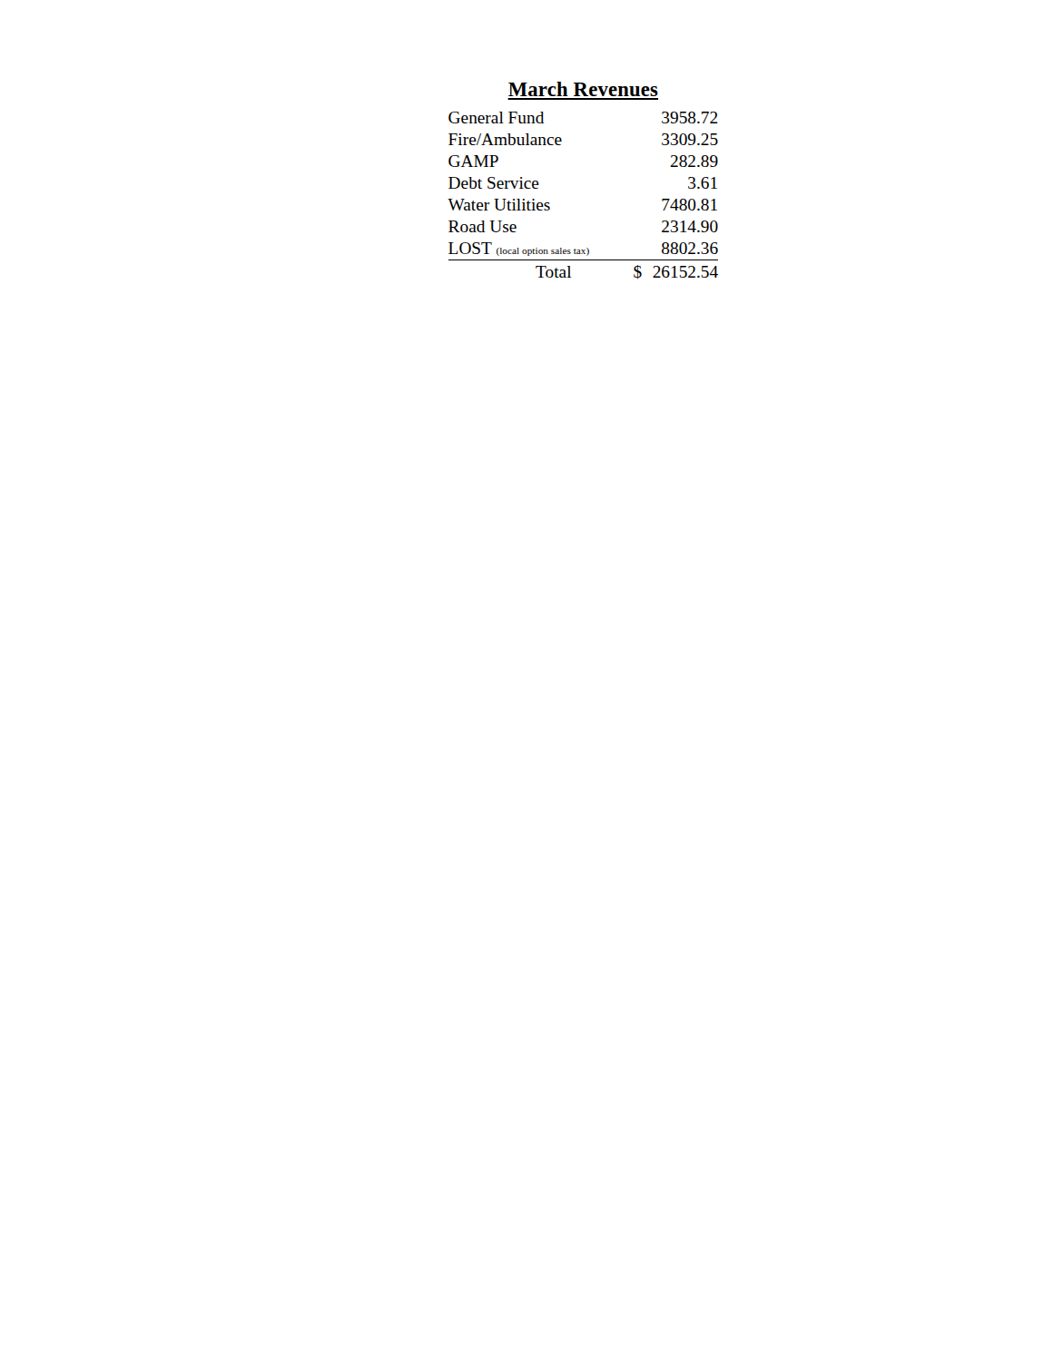March Revenues
| General Fund | 3958.72 |
| Fire/Ambulance | 3309.25 |
| GAMP | 282.89 |
| Debt Service | 3.61 |
| Water Utilities | 7480.81 |
| Road Use | 2314.90 |
| LOST (local option sales tax) | 8802.36 |
| Total | $ 26152.54 |